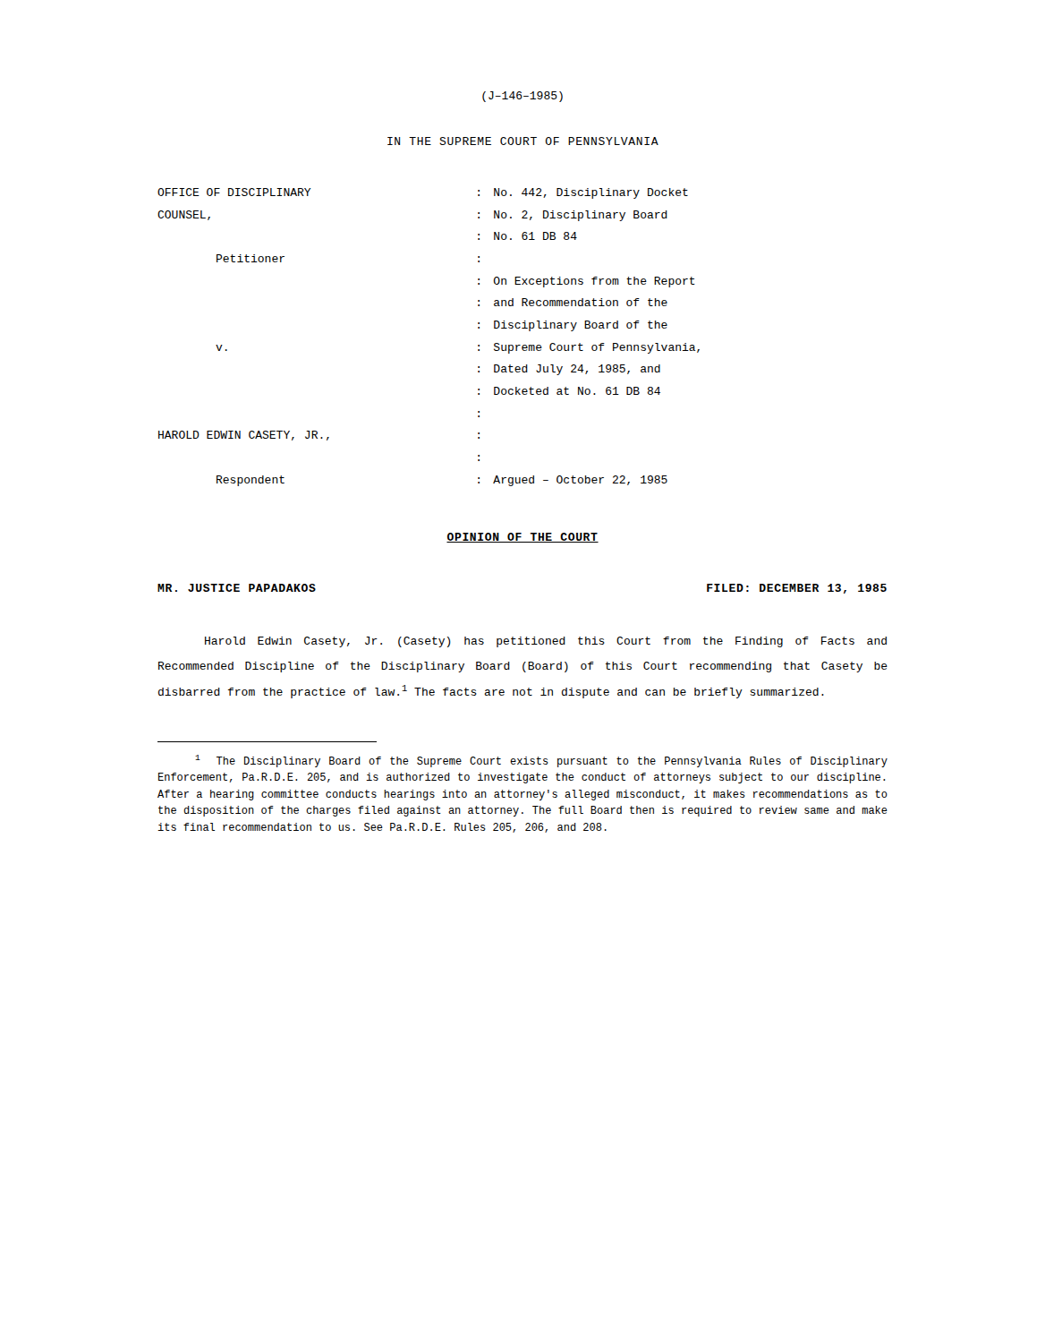(J–146–1985)
IN THE SUPREME COURT OF PENNSYLVANIA
| OFFICE OF DISCIPLINARY COUNSEL, | : : | No. 442, Disciplinary Docket No. 2, Disciplinary Board |
| | : | No. 61 DB 84 |
| Petitioner | : | |
| | : | On Exceptions from the Report |
| | : | and Recommendation of the |
| | : | Disciplinary Board of the |
| v. | : | Supreme Court of Pennsylvania, |
| | : | Dated July 24, 1985, and |
| | : | Docketed at No. 61 DB 84 |
| | : | |
| HAROLD EDWIN CASETY, JR., | : | |
| | : | |
| Respondent | : | Argued – October 22, 1985 |
OPINION OF THE COURT
| MR. JUSTICE PAPADAKOS | FILED: DECEMBER 13, 1985 |
Harold Edwin Casety, Jr. (Casety) has petitioned this Court from the Finding of Facts and Recommended Discipline of the Disciplinary Board (Board) of this Court recommending that Casety be disbarred from the practice of law.1 The facts are not in dispute and can be briefly summarized.
1 The Disciplinary Board of the Supreme Court exists pursuant to the Pennsylvania Rules of Disciplinary Enforcement, Pa.R.D.E. 205, and is authorized to investigate the conduct of attorneys subject to our discipline. After a hearing committee conducts hearings into an attorney's alleged misconduct, it makes recommendations as to the disposition of the charges filed against an attorney. The full Board then is required to review same and make its final recommendation to us. See Pa.R.D.E. Rules 205, 206, and 208.